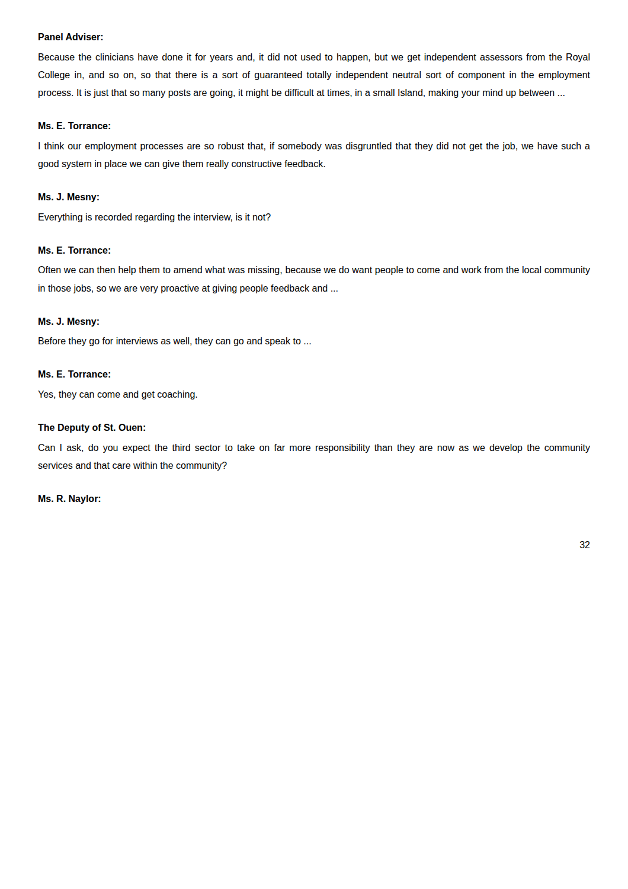Panel Adviser:
Because the clinicians have done it for years and, it did not used to happen, but we get independent assessors from the Royal College in, and so on, so that there is a sort of guaranteed totally independent neutral sort of component in the employment process. It is just that so many posts are going, it might be difficult at times, in a small Island, making your mind up between ...
Ms. E. Torrance:
I think our employment processes are so robust that, if somebody was disgruntled that they did not get the job, we have such a good system in place we can give them really constructive feedback.
Ms. J. Mesny:
Everything is recorded regarding the interview, is it not?
Ms. E. Torrance:
Often we can then help them to amend what was missing, because we do want people to come and work from the local community in those jobs, so we are very proactive at giving people feedback and ...
Ms. J. Mesny:
Before they go for interviews as well, they can go and speak to ...
Ms. E. Torrance:
Yes, they can come and get coaching.
The Deputy of St. Ouen:
Can I ask, do you expect the third sector to take on far more responsibility than they are now as we develop the community services and that care within the community?
Ms. R. Naylor:
32